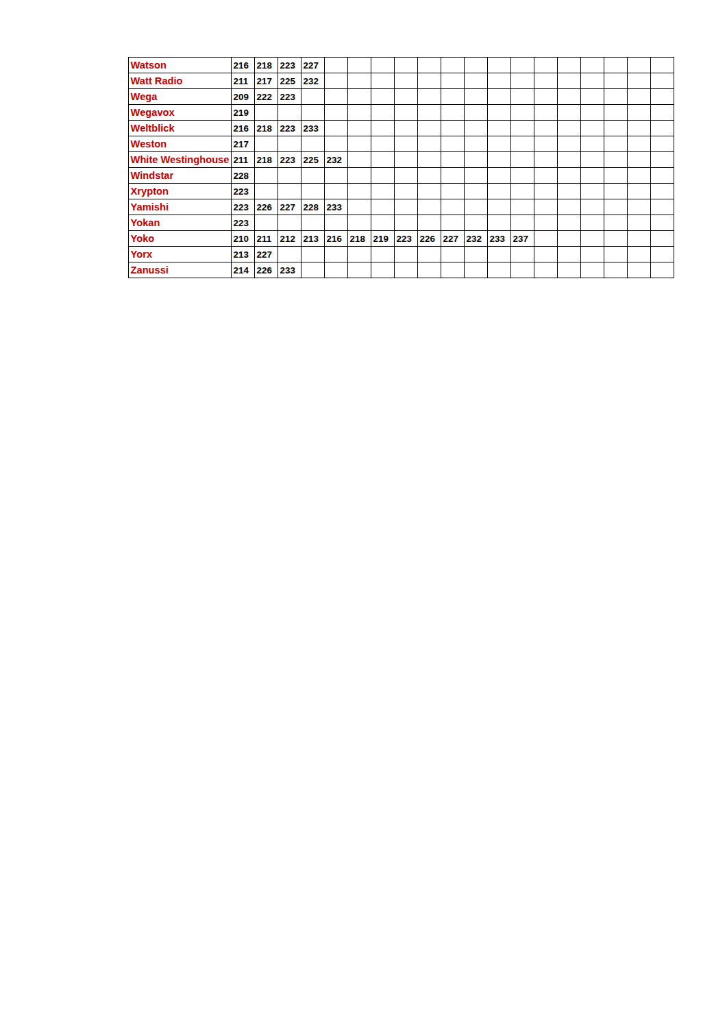| Watson | 216 | 218 | 223 | 227 | | | | | | | | | | | | | | | |
| Watt Radio | 211 | 217 | 225 | 232 | | | | | | | | | | | | | | | |
| Wega | 209 | 222 | 223 | | | | | | | | | | | | | | | | |
| Wegavox | 219 | | | | | | | | | | | | | | | | | | |
| Weltblick | 216 | 218 | 223 | 233 | | | | | | | | | | | | | | | |
| Weston | 217 | | | | | | | | | | | | | | | | | | |
| White Westinghouse | 211 | 218 | 223 | 225 | 232 | | | | | | | | | | | | | | |
| Windstar | 228 | | | | | | | | | | | | | | | | | | |
| Xrypton | 223 | | | | | | | | | | | | | | | | | | |
| Yamishi | 223 | 226 | 227 | 228 | 233 | | | | | | | | | | | | | | |
| Yokan | 223 | | | | | | | | | | | | | | | | | | |
| Yoko | 210 | 211 | 212 | 213 | 216 | 218 | 219 | 223 | 226 | 227 | 232 | 233 | 237 | | | | | | |
| Yorx | 213 | 227 | | | | | | | | | | | | | | | | | |
| Zanussi | 214 | 226 | 233 | | | | | | | | | | | | | | | | |